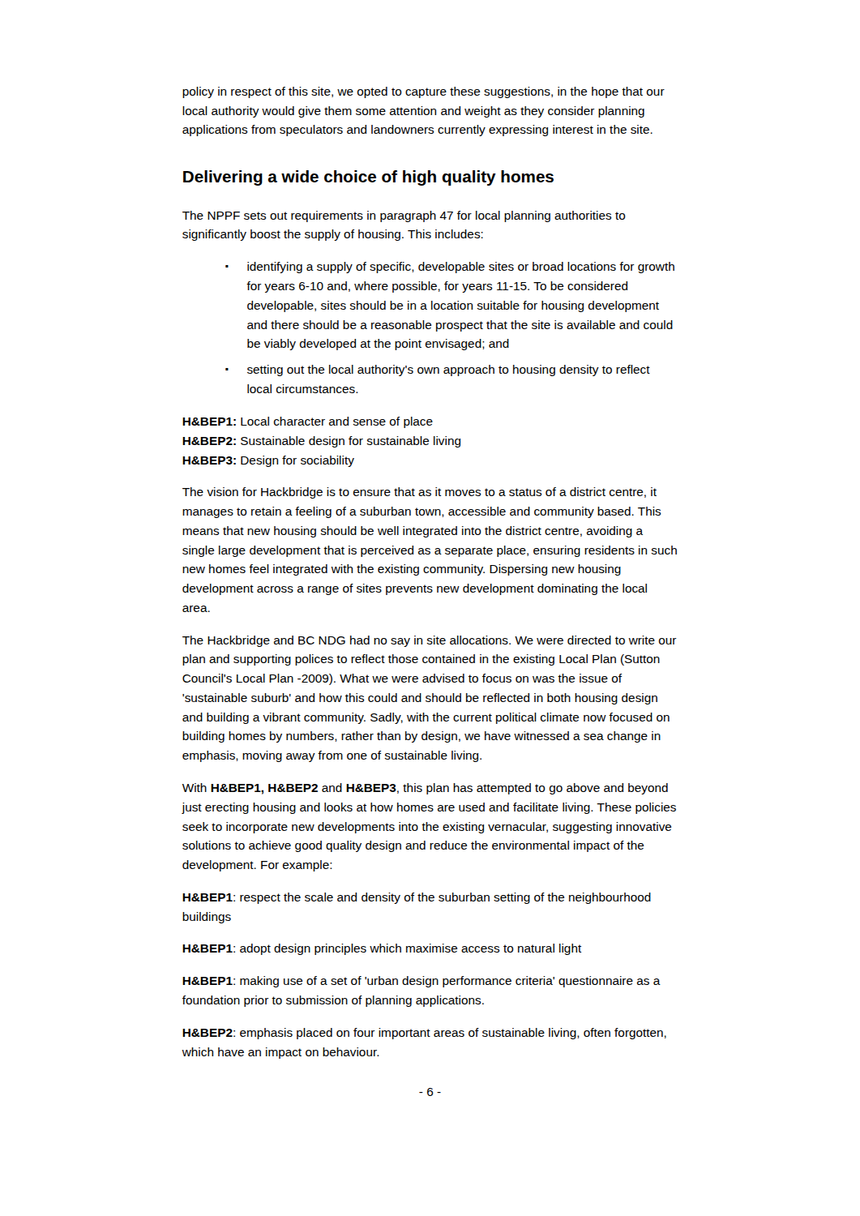policy in respect of this site, we opted to capture these suggestions, in the hope that our local authority would give them some attention and weight as they consider planning applications from speculators and landowners currently expressing interest in the site.
Delivering a wide choice of high quality homes
The NPPF sets out requirements in paragraph 47 for local planning authorities to significantly boost the supply of housing. This includes:
identifying a supply of specific, developable sites or broad locations for growth for years 6-10 and, where possible, for years 11-15. To be considered developable, sites should be in a location suitable for housing development and there should be a reasonable prospect that the site is available and could be viably developed at the point envisaged; and
setting out the local authority's own approach to housing density to reflect local circumstances.
H&BEP1: Local character and sense of place
H&BEP2: Sustainable design for sustainable living
H&BEP3: Design for sociability
The vision for Hackbridge is to ensure that as it moves to a status of a district centre, it manages to retain a feeling of a suburban town, accessible and community based. This means that new housing should be well integrated into the district centre, avoiding a single large development that is perceived as a separate place, ensuring residents in such new homes feel integrated with the existing community. Dispersing new housing development across a range of sites prevents new development dominating the local area.
The Hackbridge and BC NDG had no say in site allocations. We were directed to write our plan and supporting polices to reflect those contained in the existing Local Plan (Sutton Council's Local Plan -2009). What we were advised to focus on was the issue of 'sustainable suburb' and how this could and should be reflected in both housing design and building a vibrant community. Sadly, with the current political climate now focused on building homes by numbers, rather than by design, we have witnessed a sea change in emphasis, moving away from one of sustainable living.
With H&BEP1, H&BEP2 and H&BEP3, this plan has attempted to go above and beyond just erecting housing and looks at how homes are used and facilitate living. These policies seek to incorporate new developments into the existing vernacular, suggesting innovative solutions to achieve good quality design and reduce the environmental impact of the development. For example:
H&BEP1: respect the scale and density of the suburban setting of the neighbourhood buildings
H&BEP1: adopt design principles which maximise access to natural light
H&BEP1: making use of a set of 'urban design performance criteria' questionnaire as a foundation prior to submission of planning applications.
H&BEP2: emphasis placed on four important areas of sustainable living, often forgotten, which have an impact on behaviour.
- 6 -